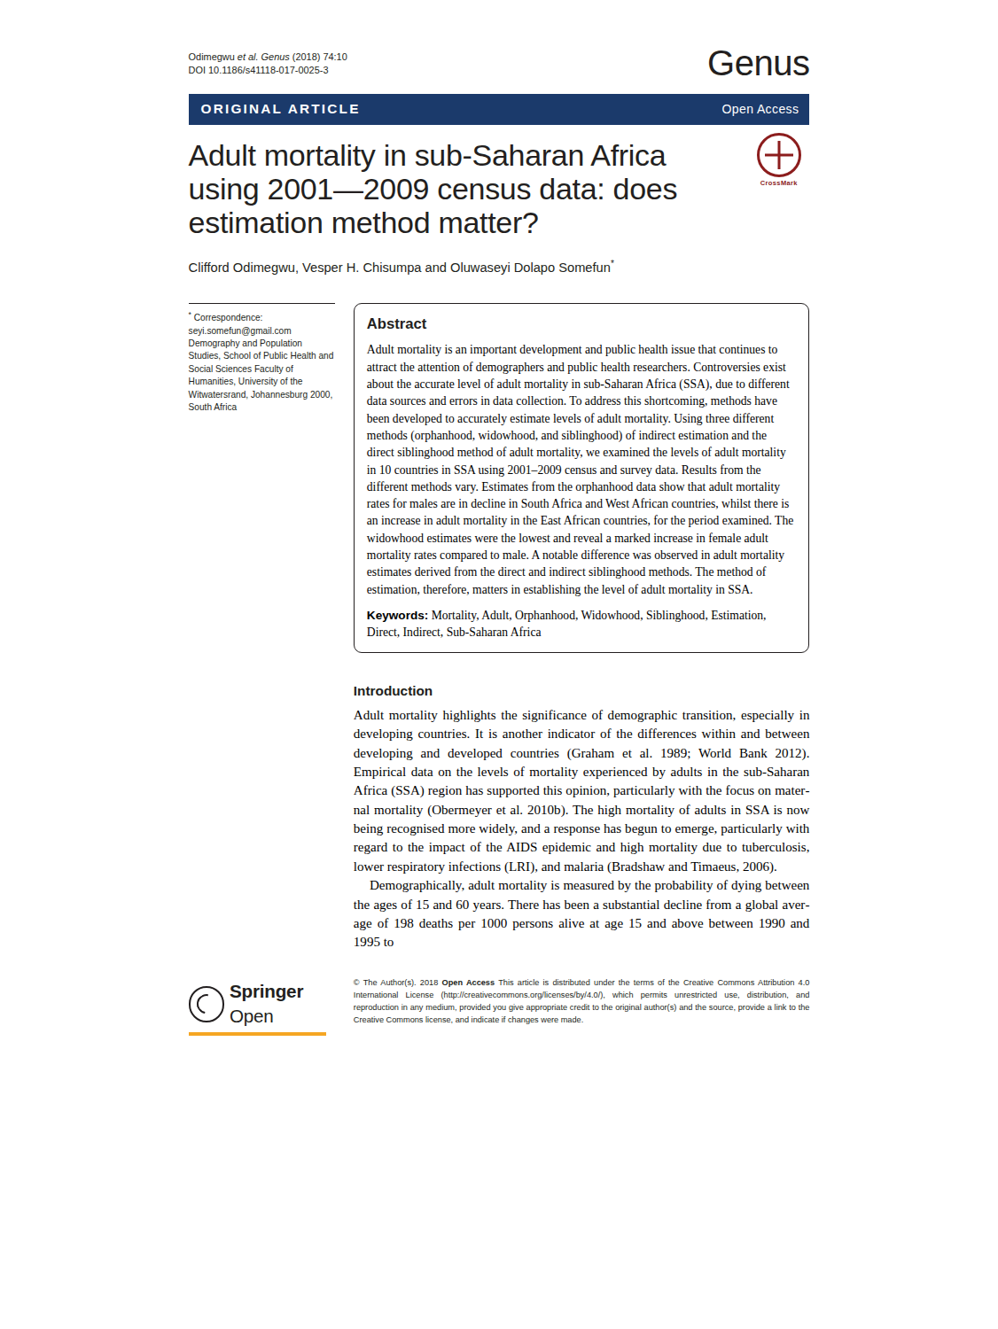Odimegwu et al. Genus (2018) 74:10
DOI 10.1186/s41118-017-0025-3
Genus
ORIGINAL ARTICLE
Open Access
CrossMark
Adult mortality in sub-Saharan Africa using 2001—2009 census data: does estimation method matter?
Clifford Odimegwu, Vesper H. Chisumpa and Oluwaseyi Dolapo Somefun*
* Correspondence:
seyi.somefun@gmail.com
Demography and Population Studies, School of Public Health and Social Sciences Faculty of Humanities, University of the Witwatersrand, Johannesburg 2000, South Africa
Abstract
Adult mortality is an important development and public health issue that continues to attract the attention of demographers and public health researchers. Controversies exist about the accurate level of adult mortality in sub-Saharan Africa (SSA), due to different data sources and errors in data collection. To address this shortcoming, methods have been developed to accurately estimate levels of adult mortality. Using three different methods (orphanhood, widowhood, and siblinghood) of indirect estimation and the direct siblinghood method of adult mortality, we examined the levels of adult mortality in 10 countries in SSA using 2001–2009 census and survey data. Results from the different methods vary. Estimates from the orphanhood data show that adult mortality rates for males are in decline in South Africa and West African countries, whilst there is an increase in adult mortality in the East African countries, for the period examined. The widowhood estimates were the lowest and reveal a marked increase in female adult mortality rates compared to male. A notable difference was observed in adult mortality estimates derived from the direct and indirect siblinghood methods. The method of estimation, therefore, matters in establishing the level of adult mortality in SSA.
Keywords: Mortality, Adult, Orphanhood, Widowhood, Siblinghood, Estimation, Direct, Indirect, Sub-Saharan Africa
Introduction
Adult mortality highlights the significance of demographic transition, especially in developing countries. It is another indicator of the differences within and between developing and developed countries (Graham et al. 1989; World Bank 2012). Empirical data on the levels of mortality experienced by adults in the sub-Saharan Africa (SSA) region has supported this opinion, particularly with the focus on maternal mortality (Obermeyer et al. 2010b). The high mortality of adults in SSA is now being recognised more widely, and a response has begun to emerge, particularly with regard to the impact of the AIDS epidemic and high mortality due to tuberculosis, lower respiratory infections (LRI), and malaria (Bradshaw and Timaeus, 2006).
Demographically, adult mortality is measured by the probability of dying between the ages of 15 and 60 years. There has been a substantial decline from a global average of 198 deaths per 1000 persons alive at age 15 and above between 1990 and 1995 to
Springer Open
© The Author(s). 2018 Open Access This article is distributed under the terms of the Creative Commons Attribution 4.0 International License (http://creativecommons.org/licenses/by/4.0/), which permits unrestricted use, distribution, and reproduction in any medium, provided you give appropriate credit to the original author(s) and the source, provide a link to the Creative Commons license, and indicate if changes were made.